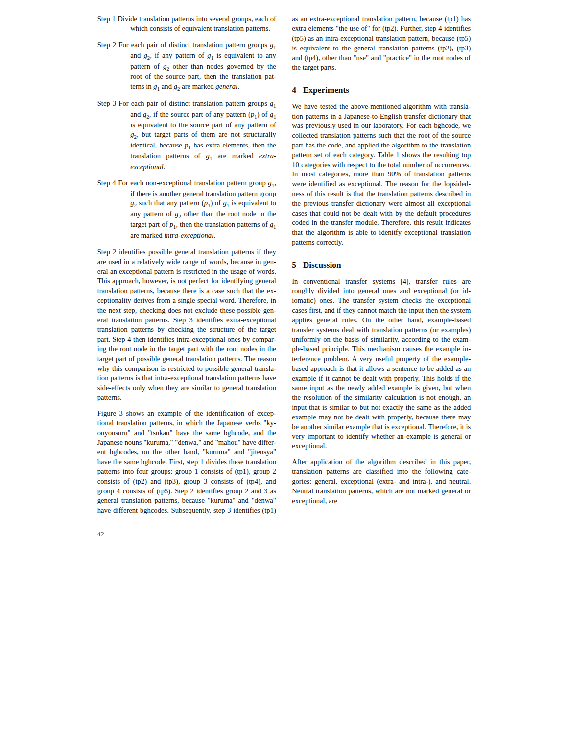Step 1 Divide translation patterns into several groups, each of which consists of equivalent translation patterns.
Step 2 For each pair of distinct translation pattern groups g1 and g2, if any pattern of g1 is equivalent to any pattern of g2 other than nodes governed by the root of the source part, then the translation patterns in g1 and g2 are marked general.
Step 3 For each pair of distinct translation pattern groups g1 and g2, if the source part of any pattern (p1) of g1 is equivalent to the source part of any pattern of g2, but target parts of them are not structurally identical, because p1 has extra elements, then the translation patterns of g1 are marked extra-exceptional.
Step 4 For each non-exceptional translation pattern group g1, if there is another general translation pattern group g2 such that any pattern (p1) of g1 is equivalent to any pattern of g2 other than the root node in the target part of p1, then the translation patterns of g1 are marked intra-exceptional.
Step 2 identifies possible general translation patterns if they are used in a relatively wide range of words, because in general an exceptional pattern is restricted in the usage of words. This approach, however, is not perfect for identifying general translation patterns, because there is a case such that the exceptionality derives from a single special word. Therefore, in the next step, checking does not exclude these possible general translation patterns. Step 3 identifies extra-exceptional translation patterns by checking the structure of the target part. Step 4 then identifies intra-exceptional ones by comparing the root node in the target part with the root nodes in the target part of possible general translation patterns. The reason why this comparison is restricted to possible general translation patterns is that intra-exceptional translation patterns have side-effects only when they are similar to general translation patterns.
Figure 3 shows an example of the identification of exceptional translation patterns, in which the Japanese verbs "kyouyousuru" and "tsukau" have the same bghcode, and the Japanese nouns "kuruma," "denwa," and "mahou" have different bghcodes, on the other hand, "kuruma" and "jitensya" have the same bghcode. First, step 1 divides these translation patterns into four groups: group 1 consists of (tp1), group 2 consists of (tp2) and (tp3), group 3 consists of (tp4), and group 4 consists of (tp5). Step 2 identifies group 2 and 3 as general translation patterns, because "kuruma" and "denwa" have different bghcodes. Subsequently, step 3 identifies (tp1) as an extra-exceptional translation pattern, because (tp1) has extra elements "the use of" for (tp2). Further, step 4 identifies (tp5) as an intra-exceptional translation pattern, because (tp5) is equivalent to the general translation patterns (tp2), (tp3) and (tp4), other than "use" and "practice" in the root nodes of the target parts.
4 Experiments
We have tested the above-mentioned algorithm with translation patterns in a Japanese-to-English transfer dictionary that was previously used in our laboratory. For each bghcode, we collected translation patterns such that the root of the source part has the code, and applied the algorithm to the translation pattern set of each category. Table 1 shows the resulting top 10 categories with respect to the total number of occurrences. In most categories, more than 90% of translation patterns were identified as exceptional. The reason for the lopsidedness of this result is that the translation patterns described in the previous transfer dictionary were almost all exceptional cases that could not be dealt with by the default procedures coded in the transfer module. Therefore, this result indicates that the algorithm is able to idenitfy exceptional translation patterns correctly.
5 Discussion
In conventional transfer systems [4], transfer rules are roughly divided into general ones and exceptional (or idiomatic) ones. The transfer system checks the exceptional cases first, and if they cannot match the input then the system applies general rules. On the other hand, example-based transfer systems deal with translation patterns (or examples) uniformly on the basis of similarity, according to the example-based principle. This mechanism causes the example interference problem. A very useful property of the example-based approach is that it allows a sentence to be added as an example if it cannot be dealt with properly. This holds if the same input as the newly added example is given, but when the resolution of the similarity calculation is not enough, an input that is similar to but not exactly the same as the added example may not be dealt with properly, because there may be another similar example that is exceptional. Therefore, it is very important to identify whether an example is general or exceptional.
After application of the algorithm described in this paper, translation patterns are classified into the following categories: general, exceptional (extra- and intra-), and neutral. Neutral translation patterns, which are not marked general or exceptional, are
42